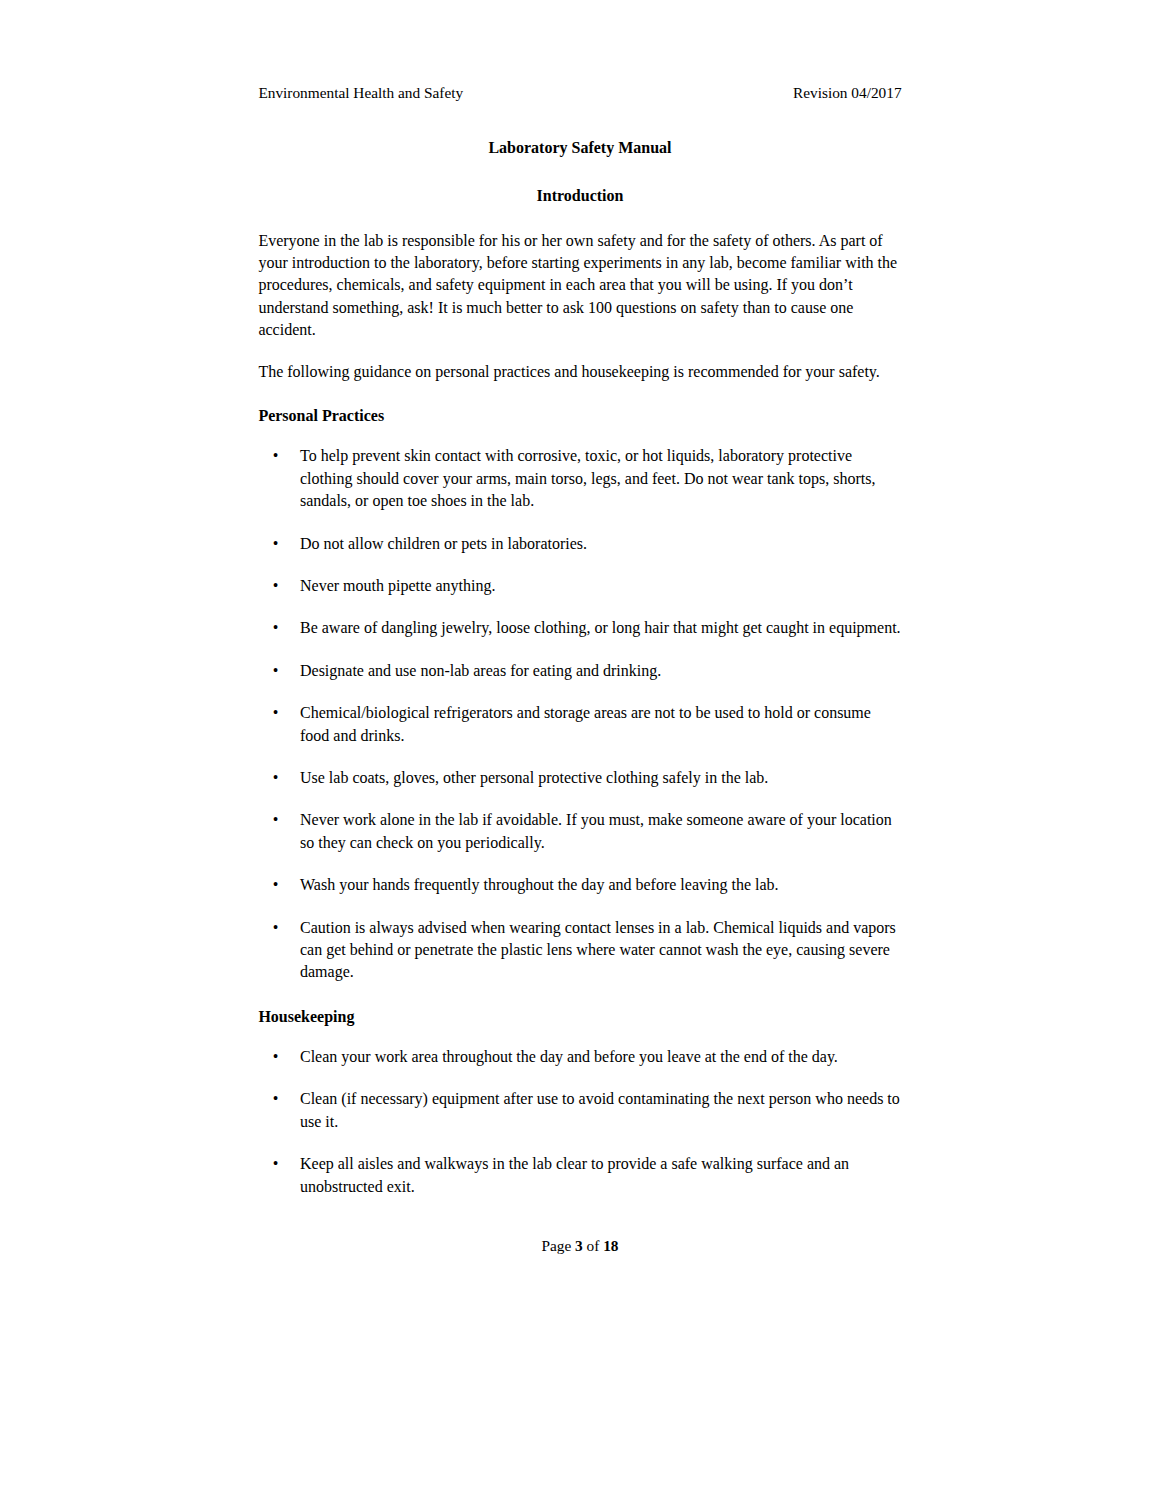Environmental Health and Safety Revision 04/2017
Laboratory Safety Manual
Introduction
Everyone in the lab is responsible for his or her own safety and for the safety of others. As part of your introduction to the laboratory, before starting experiments in any lab, become familiar with the procedures, chemicals, and safety equipment in each area that you will be using. If you don’t understand something, ask! It is much better to ask 100 questions on safety than to cause one accident.
The following guidance on personal practices and housekeeping is recommended for your safety.
Personal Practices
To help prevent skin contact with corrosive, toxic, or hot liquids, laboratory protective clothing should cover your arms, main torso, legs, and feet. Do not wear tank tops, shorts, sandals, or open toe shoes in the lab.
Do not allow children or pets in laboratories.
Never mouth pipette anything.
Be aware of dangling jewelry, loose clothing, or long hair that might get caught in equipment.
Designate and use non-lab areas for eating and drinking.
Chemical/biological refrigerators and storage areas are not to be used to hold or consume food and drinks.
Use lab coats, gloves, other personal protective clothing safely in the lab.
Never work alone in the lab if avoidable. If you must, make someone aware of your location so they can check on you periodically.
Wash your hands frequently throughout the day and before leaving the lab.
Caution is always advised when wearing contact lenses in a lab. Chemical liquids and vapors can get behind or penetrate the plastic lens where water cannot wash the eye, causing severe damage.
Housekeeping
Clean your work area throughout the day and before you leave at the end of the day.
Clean (if necessary) equipment after use to avoid contaminating the next person who needs to use it.
Keep all aisles and walkways in the lab clear to provide a safe walking surface and an unobstructed exit.
Page 3 of 18